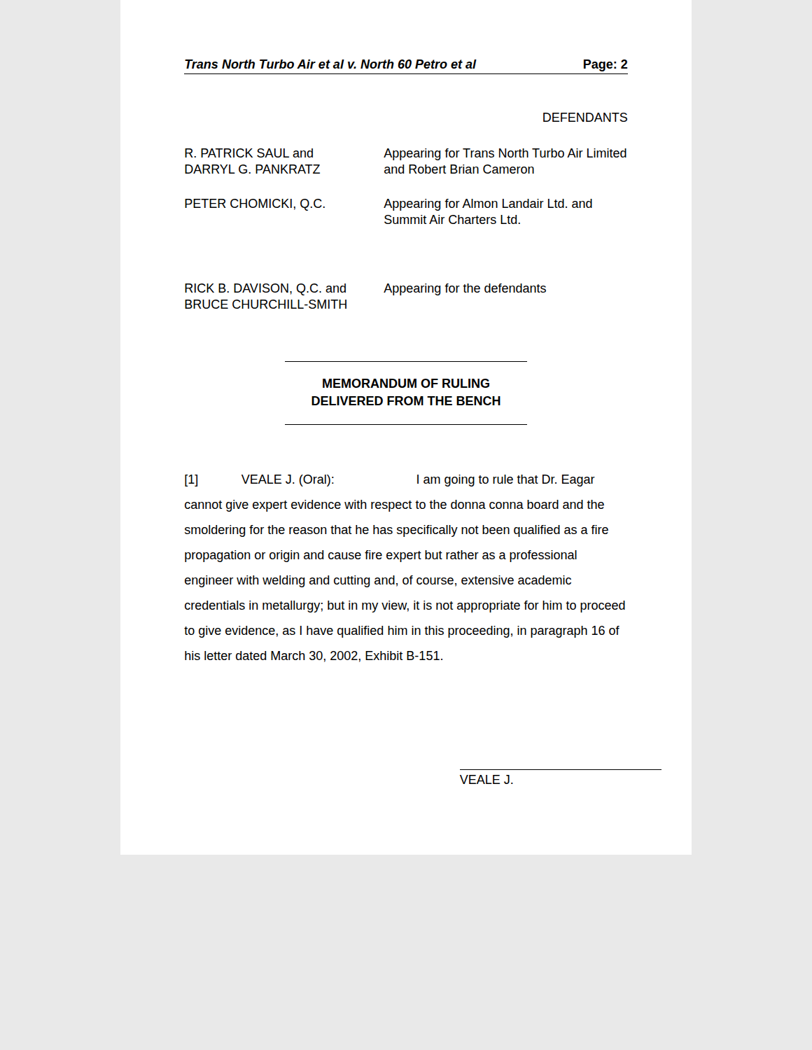Trans North Turbo Air et al v. North 60 Petro et al Page: 2
DEFENDANTS
| R. PATRICK SAUL and DARRYL G. PANKRATZ | Appearing for Trans North Turbo Air Limited and Robert Brian Cameron |
| PETER CHOMICKI, Q.C. | Appearing for Almon Landair Ltd. and Summit Air Charters Ltd. |
| RICK B. DAVISON, Q.C. and BRUCE CHURCHILL-SMITH | Appearing for the defendants |
MEMORANDUM OF RULING
DELIVERED FROM THE BENCH
[1] VEALE J. (Oral): I am going to rule that Dr. Eagar cannot give expert evidence with respect to the donna conna board and the smoldering for the reason that he has specifically not been qualified as a fire propagation or origin and cause fire expert but rather as a professional engineer with welding and cutting and, of course, extensive academic credentials in metallurgy; but in my view, it is not appropriate for him to proceed to give evidence, as I have qualified him in this proceeding, in paragraph 16 of his letter dated March 30, 2002, Exhibit B-151.
VEALE J.